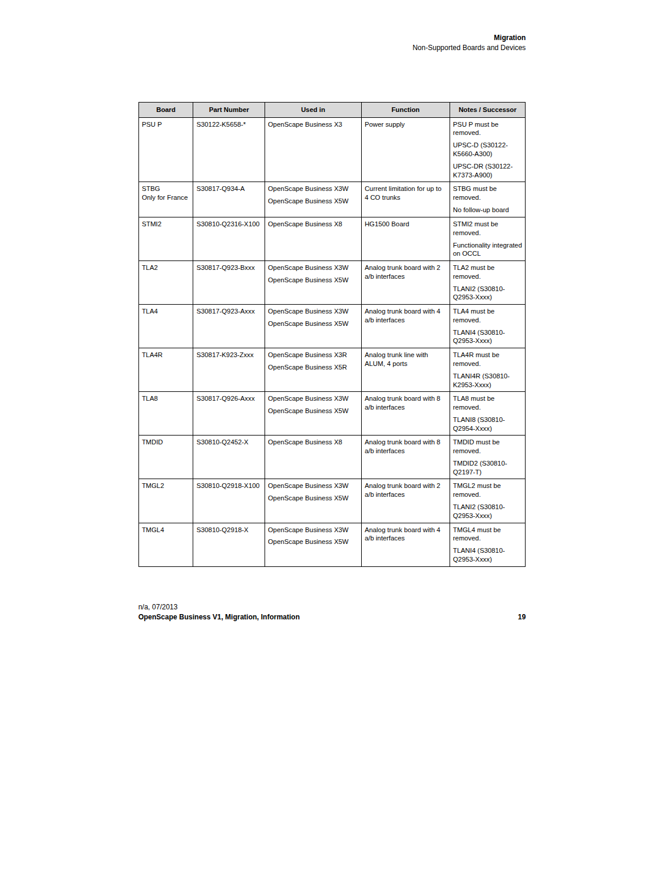Migration
Non-Supported Boards and Devices
| Board | Part Number | Used in | Function | Notes / Successor |
| --- | --- | --- | --- | --- |
| PSU P | S30122-K5658-* | OpenScape Business X3 | Power supply | PSU P must be removed. UPSC-D (S30122-K5660-A300) UPSC-DR (S30122-K7373-A900) |
| STBG Only for France | S30817-Q934-A | OpenScape Business X3W OpenScape Business X5W | Current limitation for up to 4 CO trunks | STBG must be removed. No follow-up board |
| STMI2 | S30810-Q2316-X100 | OpenScape Business X8 | HG1500 Board | STMI2 must be removed. Functionality integrated on OCCL |
| TLA2 | S30817-Q923-Bxxx | OpenScape Business X3W OpenScape Business X5W | Analog trunk board with 2 a/b interfaces | TLA2 must be removed. TLANI2 (S30810-Q2953-Xxxx) |
| TLA4 | S30817-Q923-Axxx | OpenScape Business X3W OpenScape Business X5W | Analog trunk board with 4 a/b interfaces | TLA4 must be removed. TLANI4 (S30810-Q2953-Xxxx) |
| TLA4R | S30817-K923-Zxxx | OpenScape Business X3R OpenScape Business X5R | Analog trunk line with ALUM, 4 ports | TLA4R must be removed. TLANI4R (S30810-K2953-Xxxx) |
| TLA8 | S30817-Q926-Axxx | OpenScape Business X3W OpenScape Business X5W | Analog trunk board with 8 a/b interfaces | TLA8 must be removed. TLANI8 (S30810-Q2954-Xxxx) |
| TMDID | S30810-Q2452-X | OpenScape Business X8 | Analog trunk board with 8 a/b interfaces | TMDID must be removed. TMDID2 (S30810-Q2197-T) |
| TMGL2 | S30810-Q2918-X100 | OpenScape Business X3W OpenScape Business X5W | Analog trunk board with 2 a/b interfaces | TMGL2 must be removed. TLANI2 (S30810-Q2953-Xxxx) |
| TMGL4 | S30810-Q2918-X | OpenScape Business X3W OpenScape Business X5W | Analog trunk board with 4 a/b interfaces | TMGL4 must be removed. TLANI4 (S30810-Q2953-Xxxx) |
n/a, 07/2013
OpenScape Business V1, Migration, Information
19